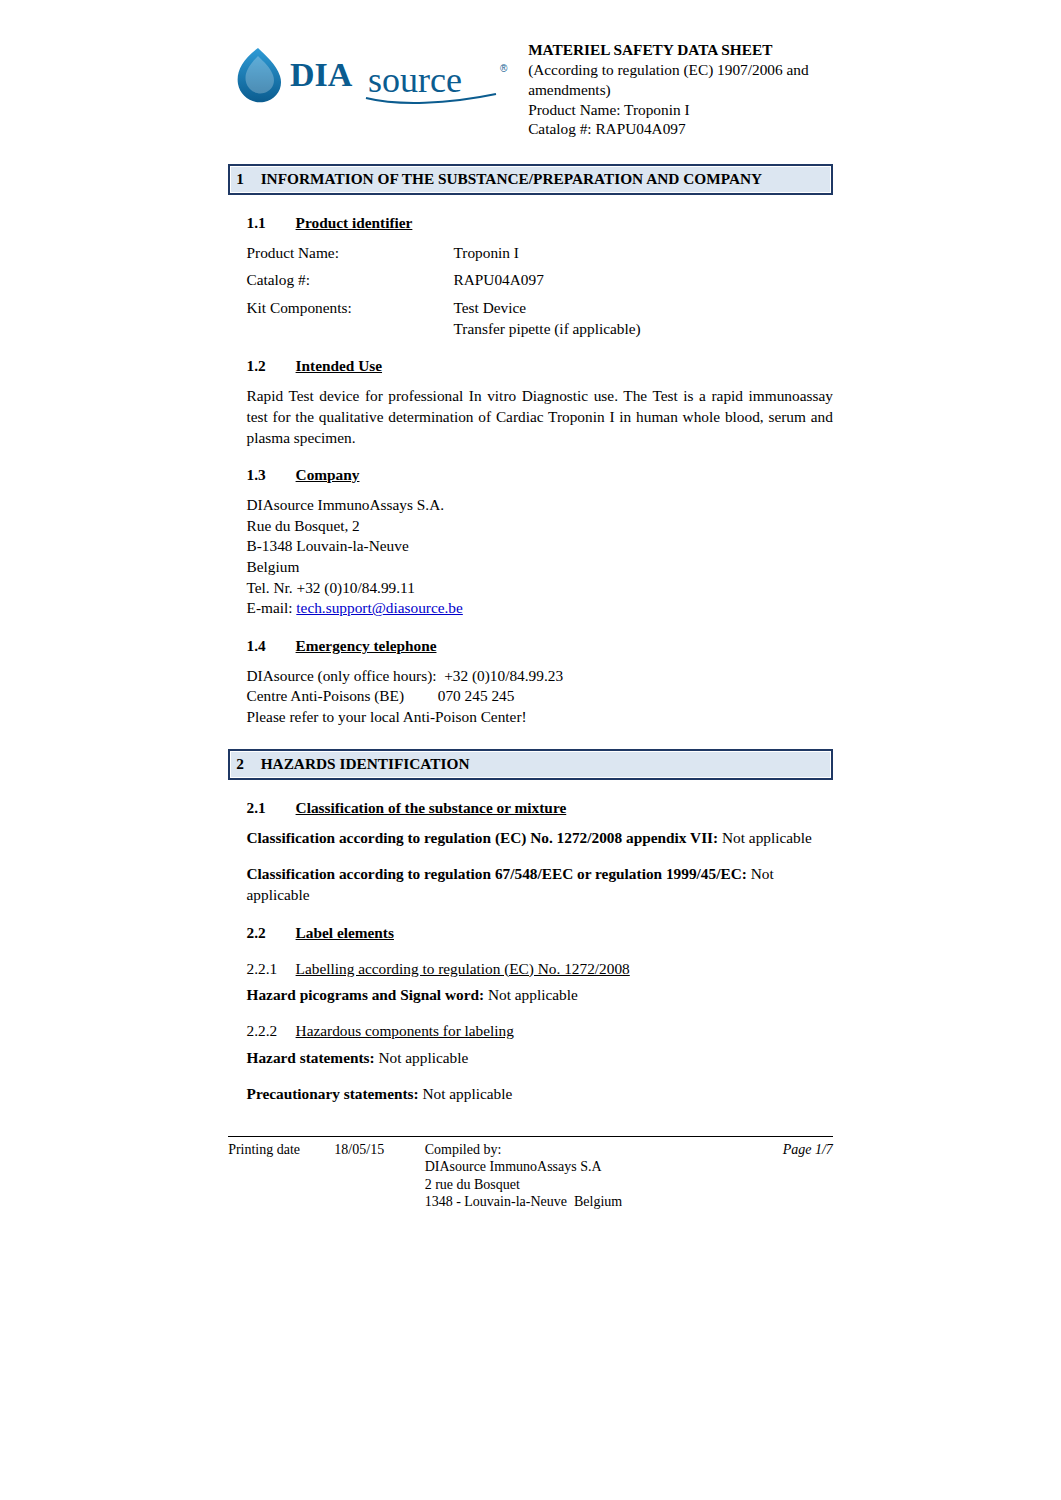DIA source ®
MATERIEL SAFETY DATA SHEET
(According to regulation (EC) 1907/2006 and amendments)
Product Name: Troponin I
Catalog #: RAPU04A097
1 INFORMATION OF THE SUBSTANCE/PREPARATION AND COMPANY
1.1 Product identifier
Product Name:
Troponin I
Catalog #:
RAPU04A097
Kit Components:
Test Device
Transfer pipette (if applicable)
1.2 Intended Use
Rapid Test device for professional In vitro Diagnostic use. The Test is a rapid immunoassay test for the qualitative determination of Cardiac Troponin I in human whole blood, serum and plasma specimen.
1.3 Company
DIAsource ImmunoAssays S.A.
Rue du Bosquet, 2
B-1348 Louvain-la-Neuve
Belgium
Tel. Nr. +32 (0)10/84.99.11
E-mail: tech.support@diasource.be
1.4 Emergency telephone
DIAsource (only office hours): +32 (0)10/84.99.23
Centre Anti-Poisons (BE) 070 245 245
Please refer to your local Anti-Poison Center!
2 HAZARDS IDENTIFICATION
2.1 Classification of the substance or mixture
Classification according to regulation (EC) No. 1272/2008 appendix VII: Not applicable
Classification according to regulation 67/548/EEC or regulation 1999/45/EC: Not applicable
2.2 Label elements
2.2.1 Labelling according to regulation (EC) No. 1272/2008
Hazard picograms and Signal word: Not applicable
2.2.2 Hazardous components for labeling
Hazard statements: Not applicable
Precautionary statements: Not applicable
Printing date 18/05/15
Compiled by:
DIAsource ImmunoAssays S.A
2 rue du Bosquet
1348 - Louvain-la-Neuve Belgium
Page 1/7